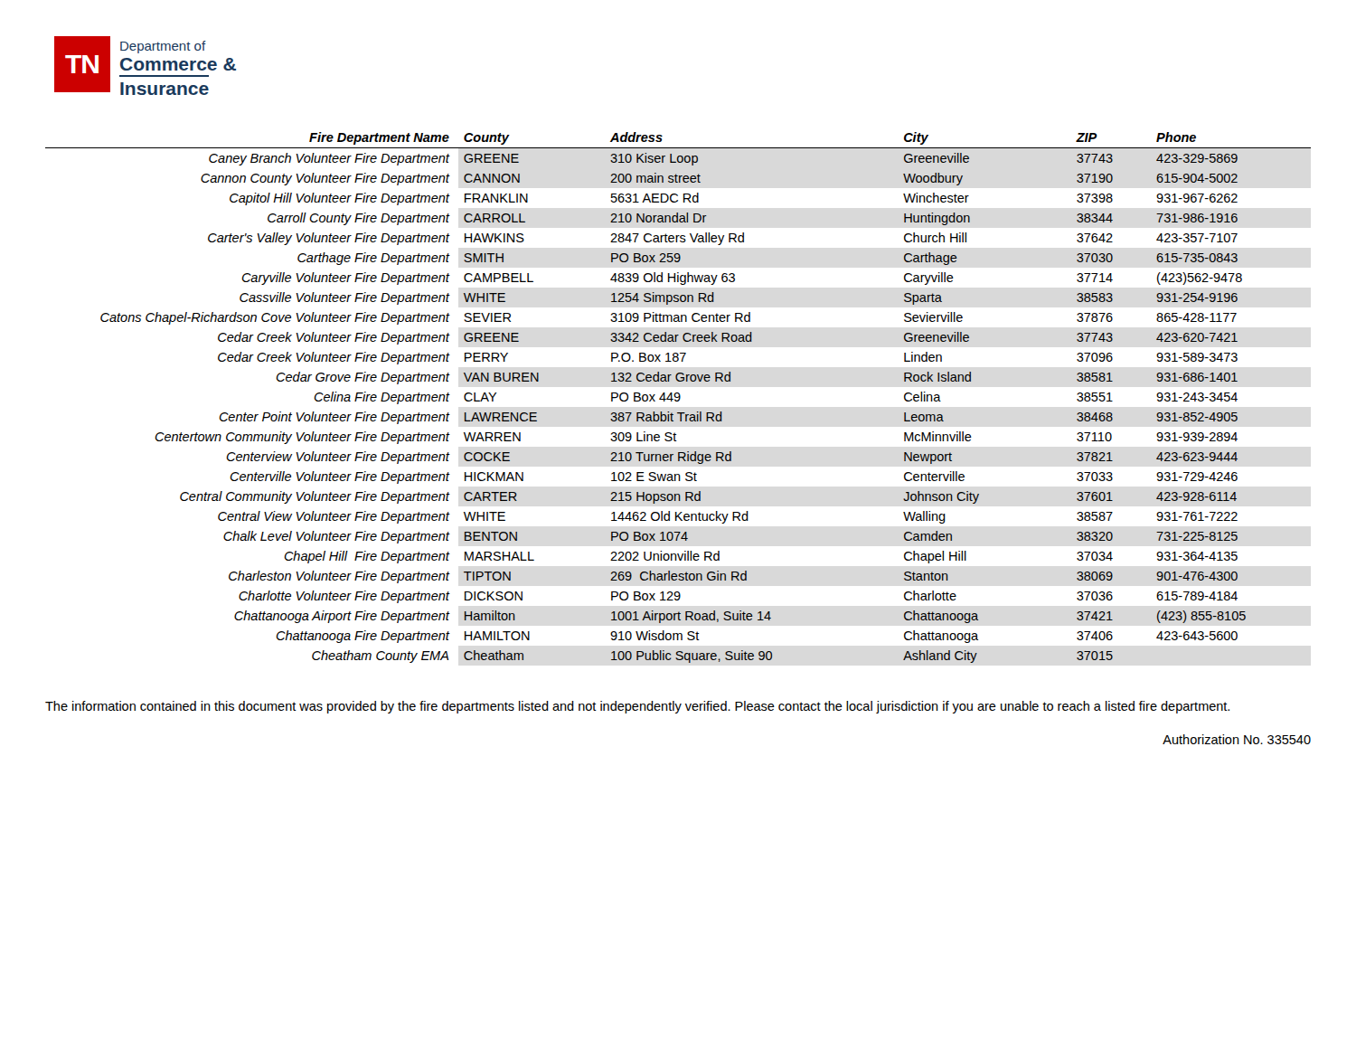TN
Department of
Commerce &
Insurance
| Fire Department Name | County | Address | City | ZIP | Phone |
| --- | --- | --- | --- | --- | --- |
| Caney Branch Volunteer Fire Department | GREENE | 310 Kiser Loop | Greeneville | 37743 | 423-329-5869 |
| Cannon County Volunteer Fire Department | CANNON | 200 main street | Woodbury | 37190 | 615-904-5002 |
| Capitol Hill Volunteer Fire Department | FRANKLIN | 5631 AEDC Rd | Winchester | 37398 | 931-967-6262 |
| Carroll County Fire Department | CARROLL | 210 Norandal Dr | Huntingdon | 38344 | 731-986-1916 |
| Carter's Valley Volunteer Fire Department | HAWKINS | 2847 Carters Valley Rd | Church Hill | 37642 | 423-357-7107 |
| Carthage Fire Department | SMITH | PO Box 259 | Carthage | 37030 | 615-735-0843 |
| Caryville Volunteer Fire Department | CAMPBELL | 4839 Old Highway 63 | Caryville | 37714 | (423)562-9478 |
| Cassville Volunteer Fire Department | WHITE | 1254 Simpson Rd | Sparta | 38583 | 931-254-9196 |
| Catons Chapel-Richardson Cove Volunteer Fire Department | SEVIER | 3109 Pittman Center Rd | Sevierville | 37876 | 865-428-1177 |
| Cedar Creek Volunteer Fire Department | GREENE | 3342 Cedar Creek Road | Greeneville | 37743 | 423-620-7421 |
| Cedar Creek Volunteer Fire Department | PERRY | P.O. Box 187 | Linden | 37096 | 931-589-3473 |
| Cedar Grove Fire Department | VAN BUREN | 132 Cedar Grove Rd | Rock Island | 38581 | 931-686-1401 |
| Celina Fire Department | CLAY | PO Box 449 | Celina | 38551 | 931-243-3454 |
| Center Point Volunteer Fire Department | LAWRENCE | 387 Rabbit Trail Rd | Leoma | 38468 | 931-852-4905 |
| Centertown Community Volunteer Fire Department | WARREN | 309 Line St | McMinnville | 37110 | 931-939-2894 |
| Centerview Volunteer Fire Department | COCKE | 210 Turner Ridge Rd | Newport | 37821 | 423-623-9444 |
| Centerville Volunteer Fire Department | HICKMAN | 102 E Swan St | Centerville | 37033 | 931-729-4246 |
| Central Community Volunteer Fire Department | CARTER | 215 Hopson Rd | Johnson City | 37601 | 423-928-6114 |
| Central View Volunteer Fire Department | WHITE | 14462 Old Kentucky Rd | Walling | 38587 | 931-761-7222 |
| Chalk Level Volunteer Fire Department | BENTON | PO Box 1074 | Camden | 38320 | 731-225-8125 |
| Chapel Hill Fire Department | MARSHALL | 2202 Unionville Rd | Chapel Hill | 37034 | 931-364-4135 |
| Charleston Volunteer Fire Department | TIPTON | 269 Charleston Gin Rd | Stanton | 38069 | 901-476-4300 |
| Charlotte Volunteer Fire Department | DICKSON | PO Box 129 | Charlotte | 37036 | 615-789-4184 |
| Chattanooga Airport Fire Department | Hamilton | 1001 Airport Road, Suite 14 | Chattanooga | 37421 | (423) 855-8105 |
| Chattanooga Fire Department | HAMILTON | 910 Wisdom St | Chattanooga | 37406 | 423-643-5600 |
| Cheatham County EMA | Cheatham | 100 Public Square, Suite 90 | Ashland City | 37015 | |
The information contained in this document was provided by the fire departments listed and not independently verified. Please contact the local jurisdiction if you are unable to reach a listed fire department.
Authorization No. 335540